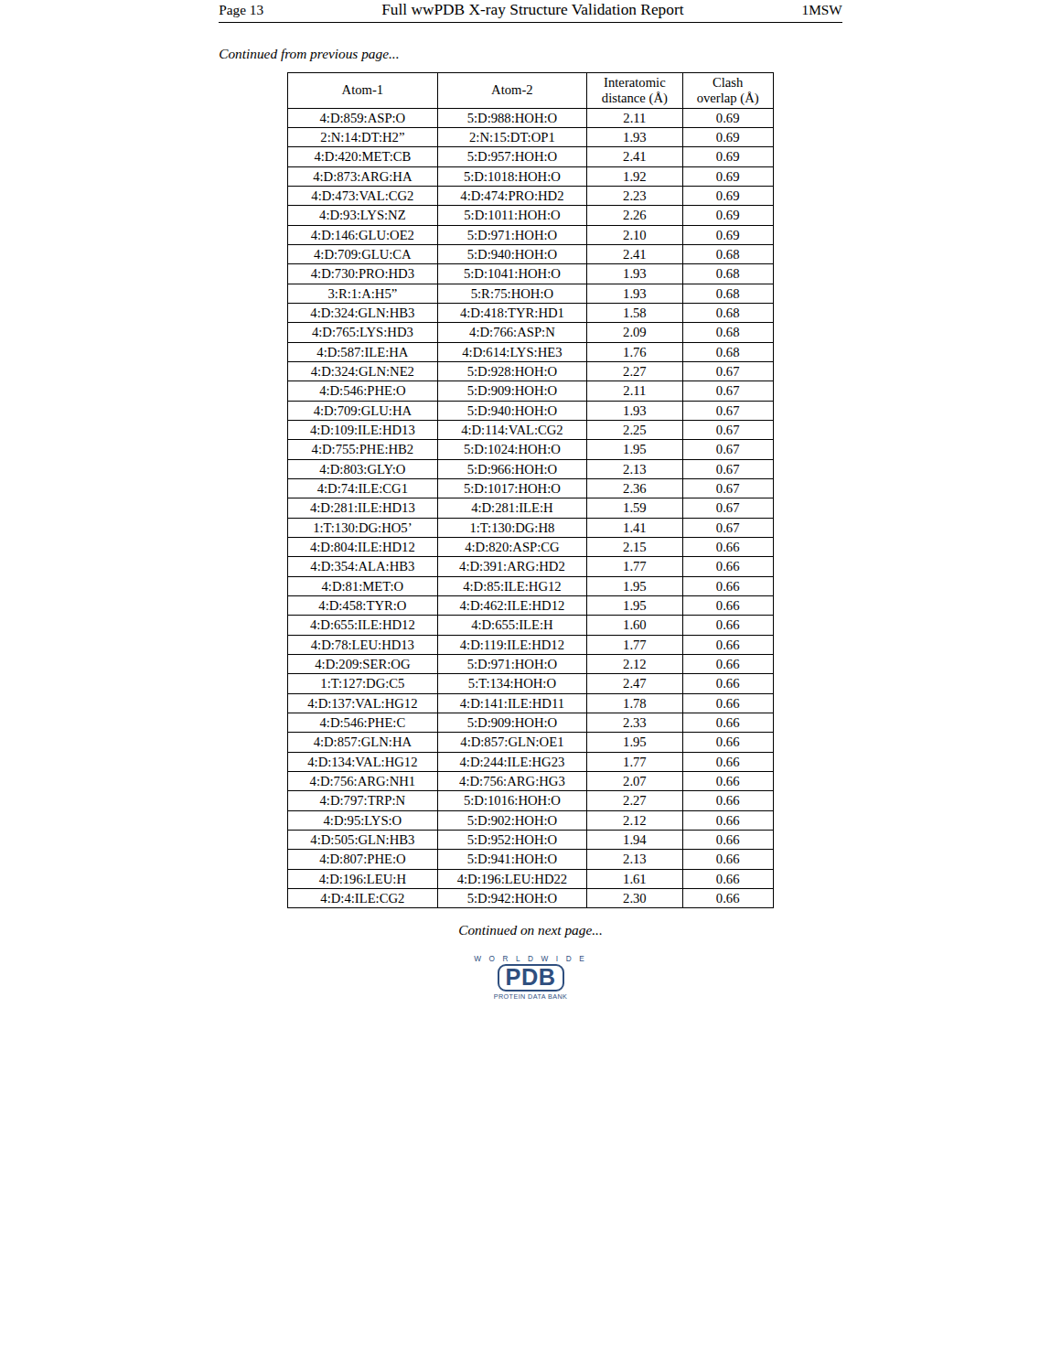Page 13
Full wwPDB X-ray Structure Validation Report
1MSW
Continued from previous page...
| Atom-1 | Atom-2 | Interatomic distance (Å) | Clash overlap (Å) |
| --- | --- | --- | --- |
| 4:D:859:ASP:O | 5:D:988:HOH:O | 2.11 | 0.69 |
| 2:N:14:DT:H2” | 2:N:15:DT:OP1 | 1.93 | 0.69 |
| 4:D:420:MET:CB | 5:D:957:HOH:O | 2.41 | 0.69 |
| 4:D:873:ARG:HA | 5:D:1018:HOH:O | 1.92 | 0.69 |
| 4:D:473:VAL:CG2 | 4:D:474:PRO:HD2 | 2.23 | 0.69 |
| 4:D:93:LYS:NZ | 5:D:1011:HOH:O | 2.26 | 0.69 |
| 4:D:146:GLU:OE2 | 5:D:971:HOH:O | 2.10 | 0.69 |
| 4:D:709:GLU:CA | 5:D:940:HOH:O | 2.41 | 0.68 |
| 4:D:730:PRO:HD3 | 5:D:1041:HOH:O | 1.93 | 0.68 |
| 3:R:1:A:H5” | 5:R:75:HOH:O | 1.93 | 0.68 |
| 4:D:324:GLN:HB3 | 4:D:418:TYR:HD1 | 1.58 | 0.68 |
| 4:D:765:LYS:HD3 | 4:D:766:ASP:N | 2.09 | 0.68 |
| 4:D:587:ILE:HA | 4:D:614:LYS:HE3 | 1.76 | 0.68 |
| 4:D:324:GLN:NE2 | 5:D:928:HOH:O | 2.27 | 0.67 |
| 4:D:546:PHE:O | 5:D:909:HOH:O | 2.11 | 0.67 |
| 4:D:709:GLU:HA | 5:D:940:HOH:O | 1.93 | 0.67 |
| 4:D:109:ILE:HD13 | 4:D:114:VAL:CG2 | 2.25 | 0.67 |
| 4:D:755:PHE:HB2 | 5:D:1024:HOH:O | 1.95 | 0.67 |
| 4:D:803:GLY:O | 5:D:966:HOH:O | 2.13 | 0.67 |
| 4:D:74:ILE:CG1 | 5:D:1017:HOH:O | 2.36 | 0.67 |
| 4:D:281:ILE:HD13 | 4:D:281:ILE:H | 1.59 | 0.67 |
| 1:T:130:DG:HO5’ | 1:T:130:DG:H8 | 1.41 | 0.67 |
| 4:D:804:ILE:HD12 | 4:D:820:ASP:CG | 2.15 | 0.66 |
| 4:D:354:ALA:HB3 | 4:D:391:ARG:HD2 | 1.77 | 0.66 |
| 4:D:81:MET:O | 4:D:85:ILE:HG12 | 1.95 | 0.66 |
| 4:D:458:TYR:O | 4:D:462:ILE:HD12 | 1.95 | 0.66 |
| 4:D:655:ILE:HD12 | 4:D:655:ILE:H | 1.60 | 0.66 |
| 4:D:78:LEU:HD13 | 4:D:119:ILE:HD12 | 1.77 | 0.66 |
| 4:D:209:SER:OG | 5:D:971:HOH:O | 2.12 | 0.66 |
| 1:T:127:DG:C5 | 5:T:134:HOH:O | 2.47 | 0.66 |
| 4:D:137:VAL:HG12 | 4:D:141:ILE:HD11 | 1.78 | 0.66 |
| 4:D:546:PHE:C | 5:D:909:HOH:O | 2.33 | 0.66 |
| 4:D:857:GLN:HA | 4:D:857:GLN:OE1 | 1.95 | 0.66 |
| 4:D:134:VAL:HG12 | 4:D:244:ILE:HG23 | 1.77 | 0.66 |
| 4:D:756:ARG:NH1 | 4:D:756:ARG:HG3 | 2.07 | 0.66 |
| 4:D:797:TRP:N | 5:D:1016:HOH:O | 2.27 | 0.66 |
| 4:D:95:LYS:O | 5:D:902:HOH:O | 2.12 | 0.66 |
| 4:D:505:GLN:HB3 | 5:D:952:HOH:O | 1.94 | 0.66 |
| 4:D:807:PHE:O | 5:D:941:HOH:O | 2.13 | 0.66 |
| 4:D:196:LEU:H | 4:D:196:LEU:HD22 | 1.61 | 0.66 |
| 4:D:4:ILE:CG2 | 5:D:942:HOH:O | 2.30 | 0.66 |
Continued on next page...
W O R L D W I D E PDB PROTEIN DATA BANK